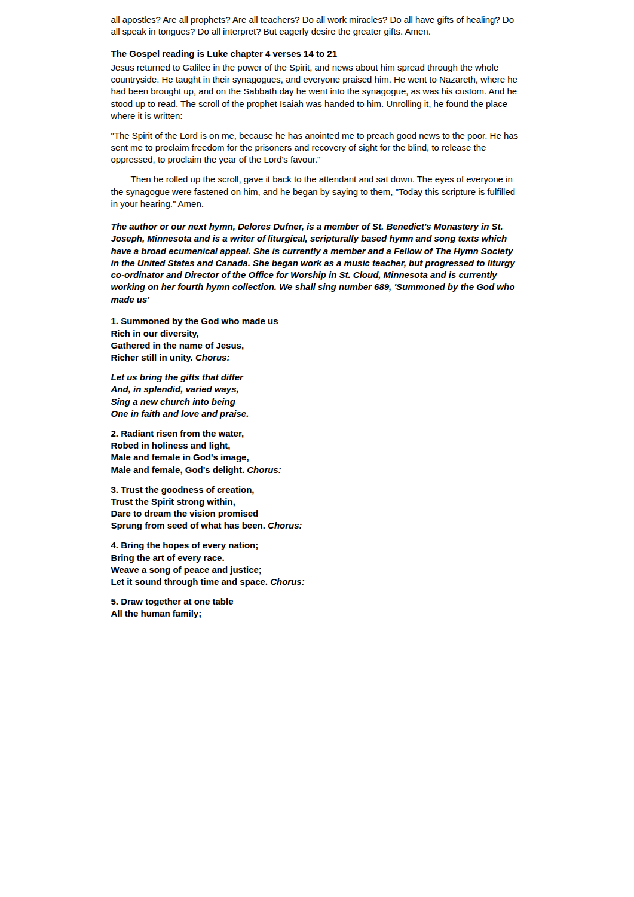all apostles? Are all prophets? Are all teachers? Do all work miracles? Do all have gifts of healing? Do all speak in tongues? Do all interpret? But eagerly desire the greater gifts. Amen.
The Gospel reading is Luke chapter 4 verses 14 to 21
Jesus returned to Galilee in the power of the Spirit, and news about him spread through the whole countryside. He taught in their synagogues, and everyone praised him. He went to Nazareth, where he had been brought up, and on the Sabbath day he went into the synagogue, as was his custom. And he stood up to read. The scroll of the prophet Isaiah was handed to him. Unrolling it, he found the place where it is written:
"The Spirit of the Lord is on me, because he has anointed me to preach good news to the poor. He has sent me to proclaim freedom for the prisoners and recovery of sight for the blind, to release the oppressed, to proclaim the year of the Lord's favour."
Then he rolled up the scroll, gave it back to the attendant and sat down. The eyes of everyone in the synagogue were fastened on him, and he began by saying to them, "Today this scripture is fulfilled in your hearing." Amen.
The author or our next hymn, Delores Dufner, is a member of St. Benedict's Monastery in St. Joseph, Minnesota and is a writer of liturgical, scripturally based hymn and song texts which have a broad ecumenical appeal. She is currently a member and a Fellow of The Hymn Society in the United States and Canada. She began work as a music teacher, but progressed to liturgy co-ordinator and Director of the Office for Worship in St. Cloud, Minnesota and is currently working on her fourth hymn collection. We shall sing number 689, 'Summoned by the God who made us'
1. Summoned by the God who made us
Rich in our diversity,
Gathered in the name of Jesus,
Richer still in unity. Chorus:
Let us bring the gifts that differ
And, in splendid, varied ways,
Sing a new church into being
One in faith and love and praise.
2. Radiant risen from the water,
Robed in holiness and light,
Male and female in God's image,
Male and female, God's delight. Chorus:
3. Trust the goodness of creation,
Trust the Spirit strong within,
Dare to dream the vision promised
Sprung from seed of what has been. Chorus:
4. Bring the hopes of every nation;
Bring the art of every race.
Weave a song of peace and justice;
Let it sound through time and space. Chorus:
5. Draw together at one table
All the human family;